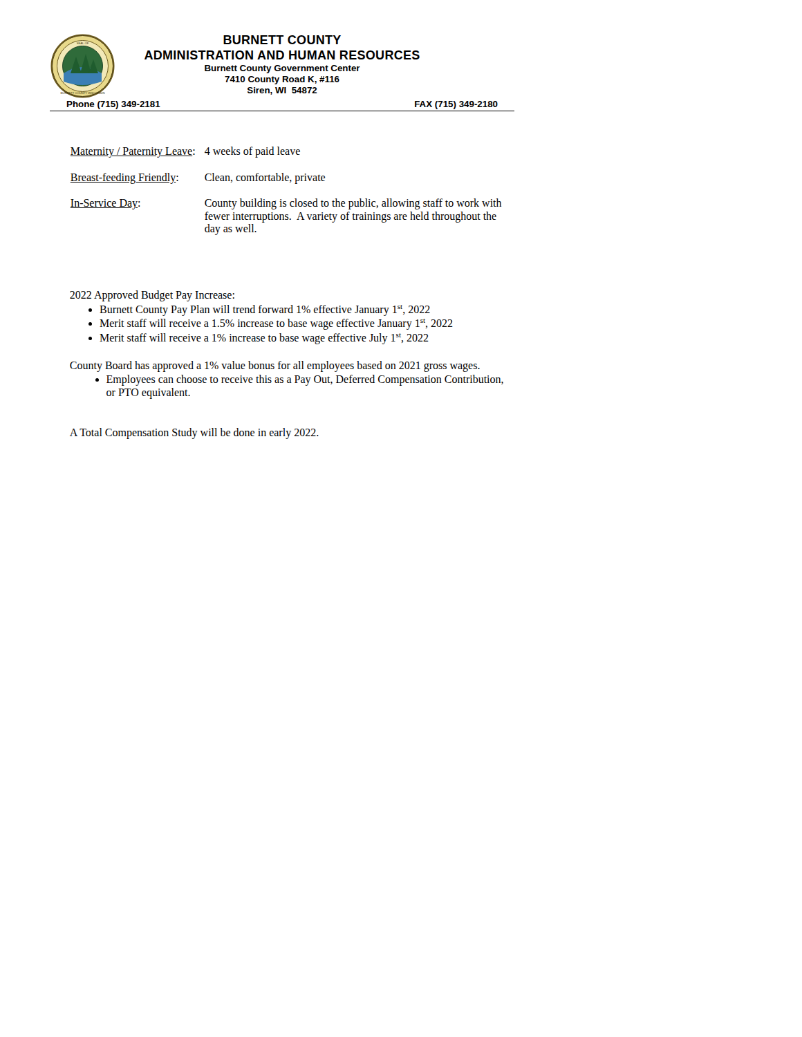SEAL OF BURNETT COUNTY WISCONSIN
BURNETT COUNTY
ADMINISTRATION AND HUMAN RESOURCES
Burnett County Government Center
7410 County Road K, #116
Siren, WI 54872
Phone (715) 349-2181 FAX (715) 349-2180
| Maternity / Paternity Leave : | 4 weeks of paid leave |
| Breast-feeding Friendly : | Clean, comfortable, private |
| In-Service Day : | County building is closed to the public, allowing staff to work with fewer interruptions. A variety of trainings are held throughout the day as well. |
2022 Approved Budget Pay Increase:
Burnett County Pay Plan will trend forward 1% effective January 1st, 2022
Merit staff will receive a 1.5% increase to base wage effective January 1st, 2022
Merit staff will receive a 1% increase to base wage effective July 1st, 2022
County Board has approved a 1% value bonus for all employees based on 2021 gross wages.
Employees can choose to receive this as a Pay Out, Deferred Compensation Contribution, or PTO equivalent.
A Total Compensation Study will be done in early 2022.